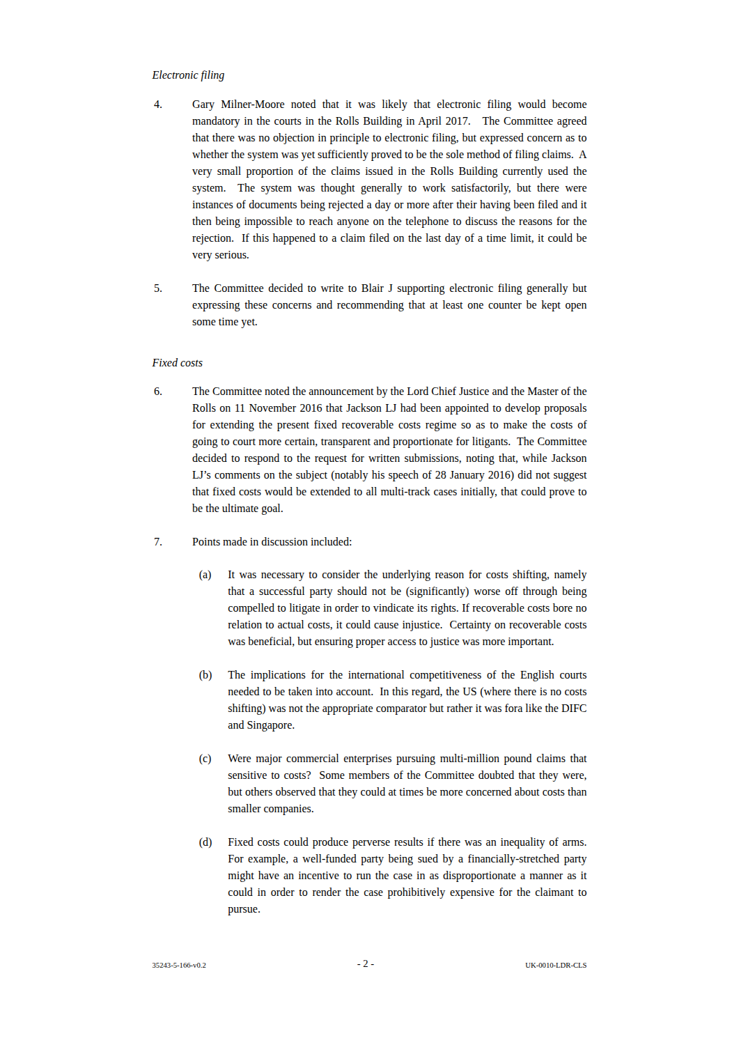Electronic filing
4. Gary Milner-Moore noted that it was likely that electronic filing would become mandatory in the courts in the Rolls Building in April 2017. The Committee agreed that there was no objection in principle to electronic filing, but expressed concern as to whether the system was yet sufficiently proved to be the sole method of filing claims. A very small proportion of the claims issued in the Rolls Building currently used the system. The system was thought generally to work satisfactorily, but there were instances of documents being rejected a day or more after their having been filed and it then being impossible to reach anyone on the telephone to discuss the reasons for the rejection. If this happened to a claim filed on the last day of a time limit, it could be very serious.
5. The Committee decided to write to Blair J supporting electronic filing generally but expressing these concerns and recommending that at least one counter be kept open some time yet.
Fixed costs
6. The Committee noted the announcement by the Lord Chief Justice and the Master of the Rolls on 11 November 2016 that Jackson LJ had been appointed to develop proposals for extending the present fixed recoverable costs regime so as to make the costs of going to court more certain, transparent and proportionate for litigants. The Committee decided to respond to the request for written submissions, noting that, while Jackson LJ’s comments on the subject (notably his speech of 28 January 2016) did not suggest that fixed costs would be extended to all multi-track cases initially, that could prove to be the ultimate goal.
7. Points made in discussion included:
(a) It was necessary to consider the underlying reason for costs shifting, namely that a successful party should not be (significantly) worse off through being compelled to litigate in order to vindicate its rights. If recoverable costs bore no relation to actual costs, it could cause injustice. Certainty on recoverable costs was beneficial, but ensuring proper access to justice was more important.
(b) The implications for the international competitiveness of the English courts needed to be taken into account. In this regard, the US (where there is no costs shifting) was not the appropriate comparator but rather it was fora like the DIFC and Singapore.
(c) Were major commercial enterprises pursuing multi-million pound claims that sensitive to costs? Some members of the Committee doubted that they were, but others observed that they could at times be more concerned about costs than smaller companies.
(d) Fixed costs could produce perverse results if there was an inequality of arms. For example, a well-funded party being sued by a financially-stretched party might have an incentive to run the case in as disproportionate a manner as it could in order to render the case prohibitively expensive for the claimant to pursue.
35243-5-166-v0.2
- 2 -
UK-0010-LDR-CLS